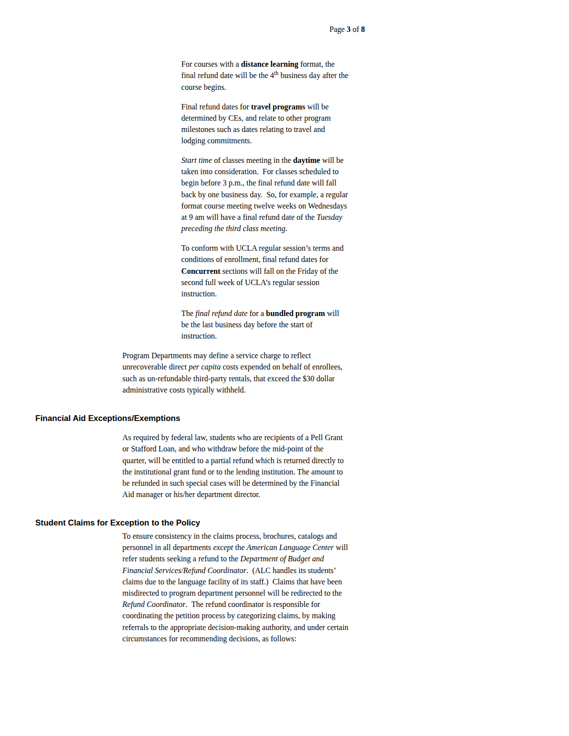Page 3 of 8
For courses with a distance learning format, the final refund date will be the 4th business day after the course begins.
Final refund dates for travel programs will be determined by CEs, and relate to other program milestones such as dates relating to travel and lodging commitments.
Start time of classes meeting in the daytime will be taken into consideration. For classes scheduled to begin before 3 p.m., the final refund date will fall back by one business day. So, for example, a regular format course meeting twelve weeks on Wednesdays at 9 am will have a final refund date of the Tuesday preceding the third class meeting.
To conform with UCLA regular session’s terms and conditions of enrollment, final refund dates for Concurrent sections will fall on the Friday of the second full week of UCLA’s regular session instruction.
The final refund date for a bundled program will be the last business day before the start of instruction.
Program Departments may define a service charge to reflect unrecoverable direct per capita costs expended on behalf of enrollees, such as un-refundable third-party rentals, that exceed the $30 dollar administrative costs typically withheld.
Financial Aid Exceptions/Exemptions
As required by federal law, students who are recipients of a Pell Grant or Stafford Loan, and who withdraw before the mid-point of the quarter, will be entitled to a partial refund which is returned directly to the institutional grant fund or to the lending institution. The amount to be refunded in such special cases will be determined by the Financial Aid manager or his/her department director.
Student Claims for Exception to the Policy
To ensure consistency in the claims process, brochures, catalogs and personnel in all departments except the American Language Center will refer students seeking a refund to the Department of Budget and Financial Services/Refund Coordinator. (ALC handles its students’ claims due to the language facility of its staff.) Claims that have been misdirected to program department personnel will be redirected to the Refund Coordinator. The refund coordinator is responsible for coordinating the petition process by categorizing claims, by making referrals to the appropriate decision-making authority, and under certain circumstances for recommending decisions, as follows: